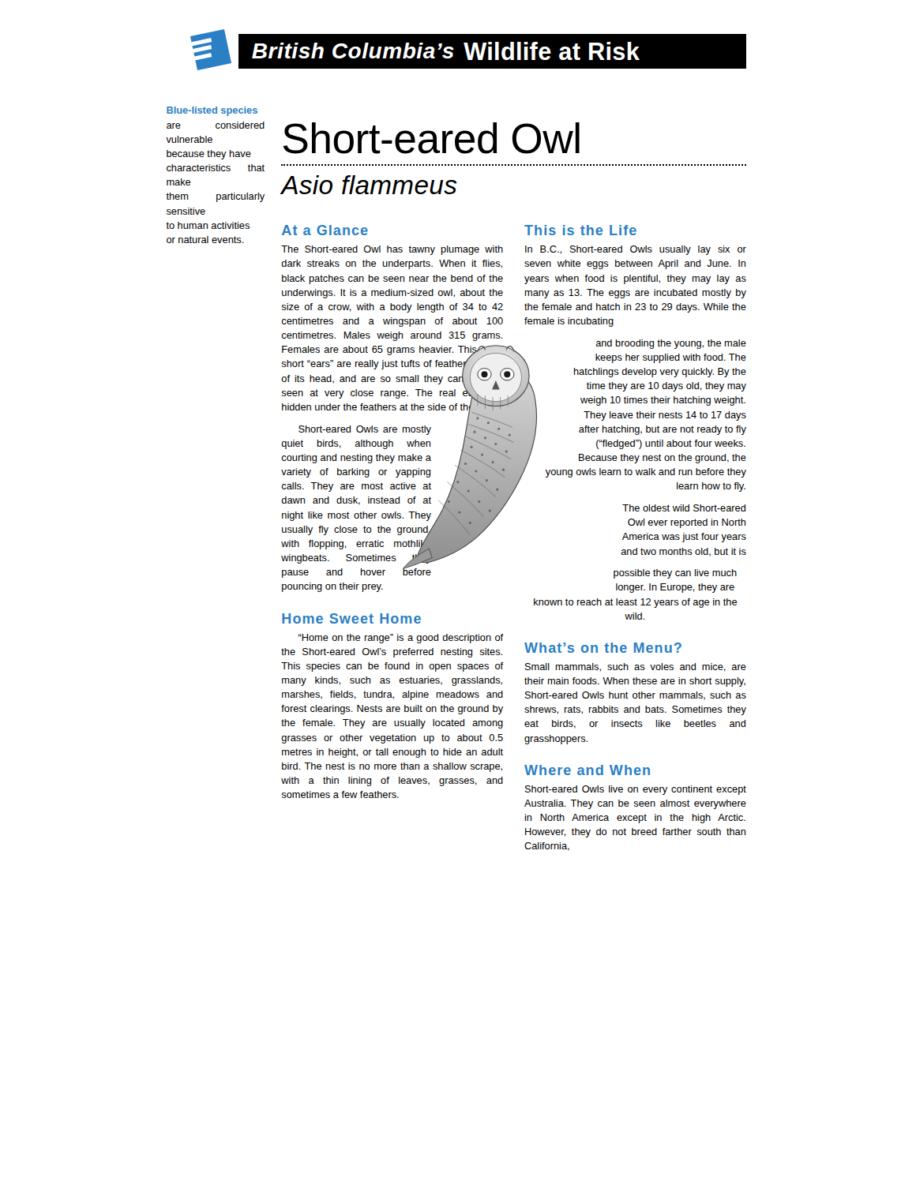British Columbia’s Wildlife at Risk
Blue-listed species
are considered vulnerable
because they have
characteristics that make
them particularly sensitive
to human activities
or natural events.
Short-eared Owl
Asio flammeus
At a Glance
The Short-eared Owl has tawny plumage with dark streaks on the underparts. When it flies, black patches can be seen near the bend of the underwings. It is a medium-sized owl, about the size of a crow, with a body length of 34 to 42 centimetres and a wingspan of about 100 centimetres. Males weigh around 315 grams. Females are about 65 grams heavier. This owl’s short “ears” are really just tufts of feathers on top of its head, and are so small they can only be seen at very close range. The real ears are hidden under the feathers at the side of the head.
Short-eared Owls are mostly quiet birds, although when courting and nesting they make a variety of barking or yapping calls. They are most active at dawn and dusk, instead of at night like most other owls. They usually fly close to the ground, with flopping, erratic mothlike wingbeats. Sometimes they pause and hover before pouncing on their prey.
Home Sweet Home
“Home on the range” is a good description of the Short-eared Owl’s preferred nesting sites. This species can be found in open spaces of many kinds, such as estuaries, grasslands, marshes, fields, tundra, alpine meadows and forest clearings. Nests are built on the ground by the female. They are usually located among grasses or other vegetation up to about 0.5 metres in height, or tall enough to hide an adult bird. The nest is no more than a shallow scrape, with a thin lining of leaves, grasses, and sometimes a few feathers.
This is the Life
In B.C., Short-eared Owls usually lay six or seven white eggs between April and June. In years when food is plentiful, they may lay as many as 13. The eggs are incubated mostly by the female and hatch in 23 to 29 days. While the female is incubating
and brooding the young, the male keeps her supplied with food. The hatchlings develop very quickly. By the time they are 10 days old, they may weigh 10 times their hatching weight. They leave their nests 14 to 17 days after hatching, but are not ready to fly (“fledged”) until about four weeks. Because they nest on the ground, the young owls learn to walk and run before they learn how to fly.
The oldest wild Short-eared Owl ever reported in North America was just four years and two months old, but it is
possible they can live much longer. In Europe, they are known to reach at least 12 years of age in the wild.
What’s on the Menu?
Small mammals, such as voles and mice, are their main foods. When these are in short supply, Short-eared Owls hunt other mammals, such as shrews, rats, rabbits and bats. Sometimes they eat birds, or insects like beetles and grasshoppers.
Where and When
Short-eared Owls live on every continent except Australia. They can be seen almost everywhere in North America except in the high Arctic. However, they do not breed farther south than California,